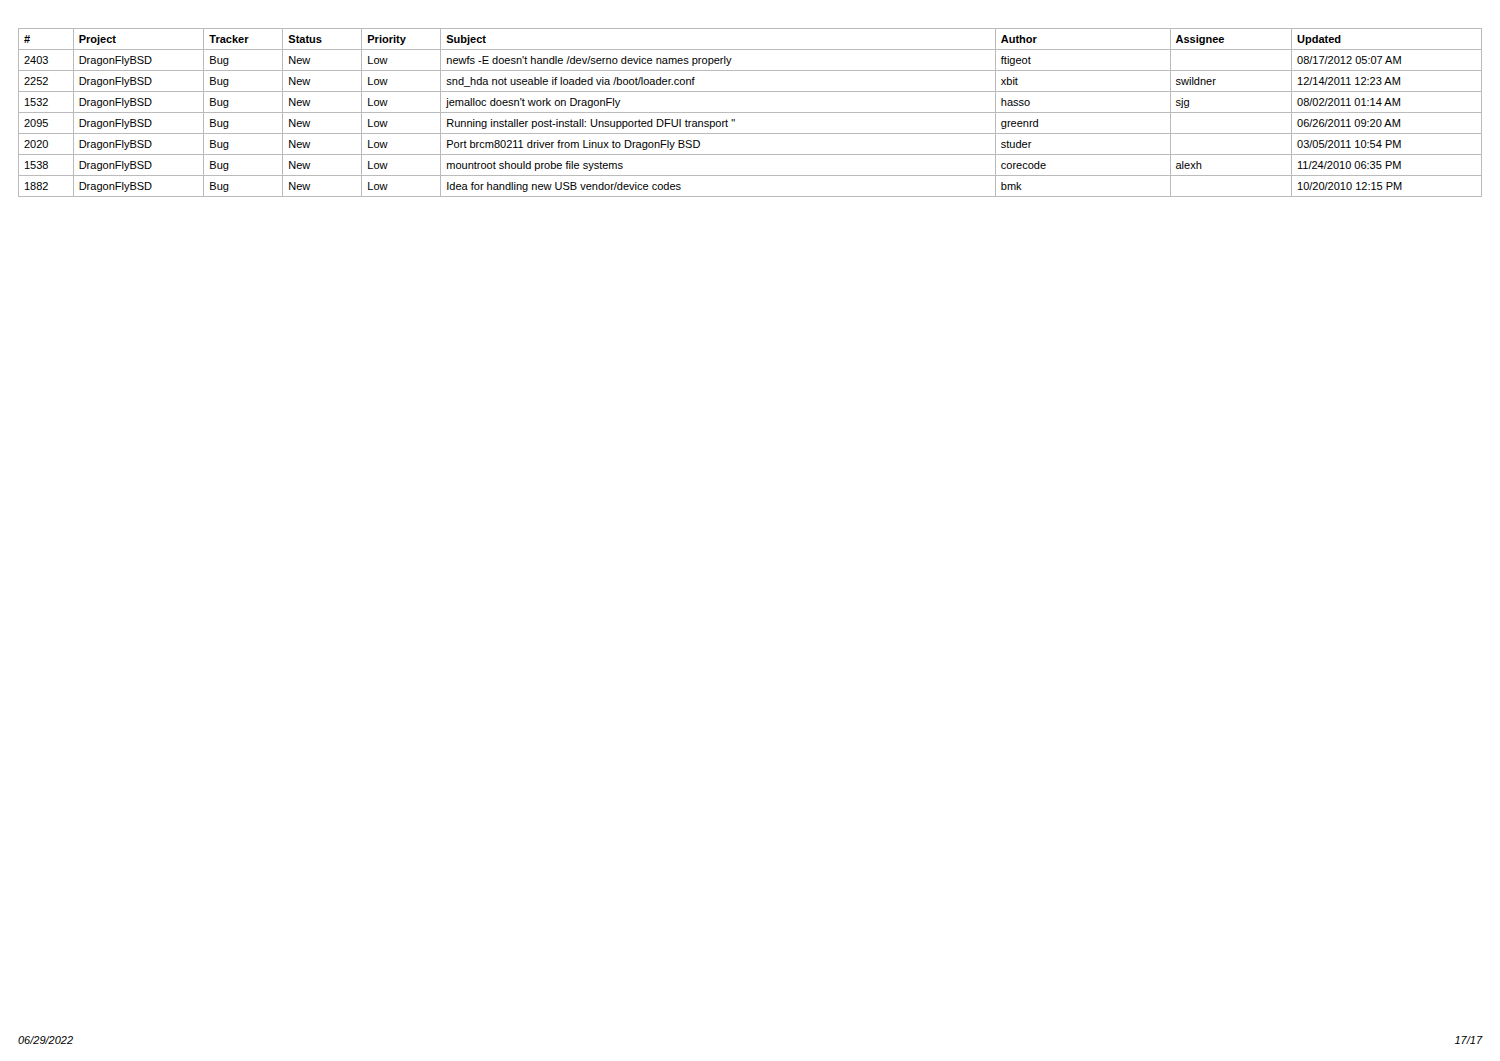| # | Project | Tracker | Status | Priority | Subject | Author | Assignee | Updated |
| --- | --- | --- | --- | --- | --- | --- | --- | --- |
| 2403 | DragonFlyBSD | Bug | New | Low | newfs -E doesn't handle /dev/serno device names properly | ftigeot | | 08/17/2012 05:07 AM |
| 2252 | DragonFlyBSD | Bug | New | Low | snd_hda not useable if loaded via /boot/loader.conf | xbit | swildner | 12/14/2011 12:23 AM |
| 1532 | DragonFlyBSD | Bug | New | Low | jemalloc doesn't work on DragonFly | hasso | sjg | 08/02/2011 01:14 AM |
| 2095 | DragonFlyBSD | Bug | New | Low | Running installer post-install: Unsupported DFUI transport " | greenrd | | 06/26/2011 09:20 AM |
| 2020 | DragonFlyBSD | Bug | New | Low | Port brcm80211 driver from Linux to DragonFly BSD | studer | | 03/05/2011 10:54 PM |
| 1538 | DragonFlyBSD | Bug | New | Low | mountroot should probe file systems | corecode | alexh | 11/24/2010 06:35 PM |
| 1882 | DragonFlyBSD | Bug | New | Low | Idea for handling new USB vendor/device codes | bmk | | 10/20/2010 12:15 PM |
06/29/2022 17/17